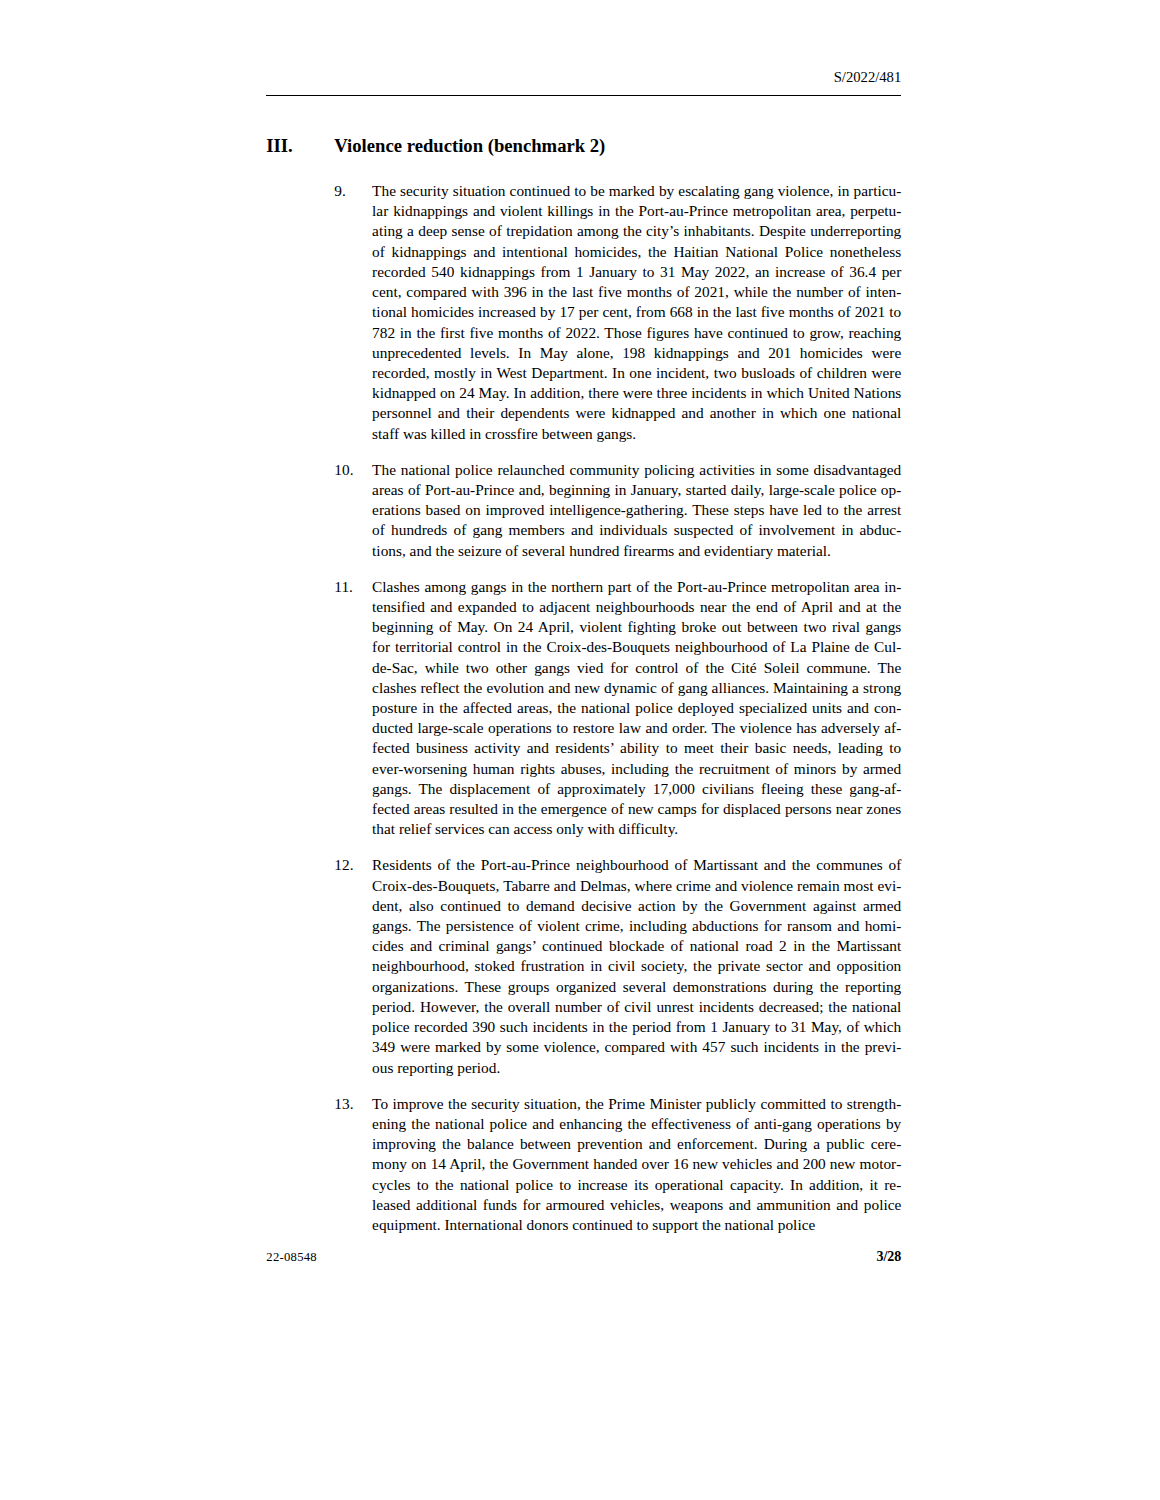S/2022/481
III. Violence reduction (benchmark 2)
9. The security situation continued to be marked by escalating gang violence, in particular kidnappings and violent killings in the Port-au-Prince metropolitan area, perpetuating a deep sense of trepidation among the city’s inhabitants. Despite underreporting of kidnappings and intentional homicides, the Haitian National Police nonetheless recorded 540 kidnappings from 1 January to 31 May 2022, an increase of 36.4 per cent, compared with 396 in the last five months of 2021, while the number of intentional homicides increased by 17 per cent, from 668 in the last five months of 2021 to 782 in the first five months of 2022. Those figures have continued to grow, reaching unprecedented levels. In May alone, 198 kidnappings and 201 homicides were recorded, mostly in West Department. In one incident, two busloads of children were kidnapped on 24 May. In addition, there were three incidents in which United Nations personnel and their dependents were kidnapped and another in which one national staff was killed in crossfire between gangs.
10. The national police relaunched community policing activities in some disadvantaged areas of Port-au-Prince and, beginning in January, started daily, large-scale police operations based on improved intelligence-gathering. These steps have led to the arrest of hundreds of gang members and individuals suspected of involvement in abductions, and the seizure of several hundred firearms and evidentiary material.
11. Clashes among gangs in the northern part of the Port-au-Prince metropolitan area intensified and expanded to adjacent neighbourhoods near the end of April and at the beginning of May. On 24 April, violent fighting broke out between two rival gangs for territorial control in the Croix-des-Bouquets neighbourhood of La Plaine de Cul-de-Sac, while two other gangs vied for control of the Cité Soleil commune. The clashes reflect the evolution and new dynamic of gang alliances. Maintaining a strong posture in the affected areas, the national police deployed specialized units and conducted large-scale operations to restore law and order. The violence has adversely affected business activity and residents’ ability to meet their basic needs, leading to ever-worsening human rights abuses, including the recruitment of minors by armed gangs. The displacement of approximately 17,000 civilians fleeing these gang-affected areas resulted in the emergence of new camps for displaced persons near zones that relief services can access only with difficulty.
12. Residents of the Port-au-Prince neighbourhood of Martissant and the communes of Croix-des-Bouquets, Tabarre and Delmas, where crime and violence remain most evident, also continued to demand decisive action by the Government against armed gangs. The persistence of violent crime, including abductions for ransom and homicides and criminal gangs’ continued blockade of national road 2 in the Martissant neighbourhood, stoked frustration in civil society, the private sector and opposition organizations. These groups organized several demonstrations during the reporting period. However, the overall number of civil unrest incidents decreased; the national police recorded 390 such incidents in the period from 1 January to 31 May, of which 349 were marked by some violence, compared with 457 such incidents in the previous reporting period.
13. To improve the security situation, the Prime Minister publicly committed to strengthening the national police and enhancing the effectiveness of anti-gang operations by improving the balance between prevention and enforcement. During a public ceremony on 14 April, the Government handed over 16 new vehicles and 200 new motorcycles to the national police to increase its operational capacity. In addition, it released additional funds for armoured vehicles, weapons and ammunition and police equipment. International donors continued to support the national police
22-08548
3/28